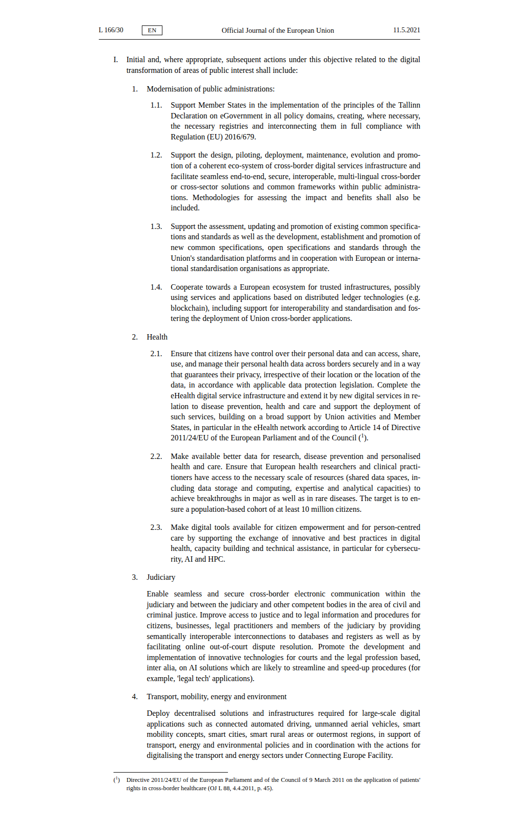L 166/30EN
Official Journal of the European Union
11.5.2021
I.
Initial and, where appropriate, subsequent actions under this objective related to the digital transformation of areas of public interest shall include:
1.
Modernisation of public administrations:
1.1.
Support Member States in the implementation of the principles of the Tallinn Declaration on eGovernment in all policy domains, creating, where necessary, the necessary registries and interconnecting them in full compliance with Regulation (EU) 2016/679.
1.2.
Support the design, piloting, deployment, maintenance, evolution and promotion of a coherent eco-system of cross-border digital services infrastructure and facilitate seamless end-to-end, secure, interoperable, multi-lingual cross-border or cross-sector solutions and common frameworks within public administrations. Methodologies for assessing the impact and benefits shall also be included.
1.3.
Support the assessment, updating and promotion of existing common specifications and standards as well as the development, establishment and promotion of new common specifications, open specifications and standards through the Union's standardisation platforms and in cooperation with European or international standardisation organisations as appropriate.
1.4.
Cooperate towards a European ecosystem for trusted infrastructures, possibly using services and applications based on distributed ledger technologies (e.g. blockchain), including support for interoperability and standardisation and fostering the deployment of Union cross-border applications.
2.
Health
2.1.
Ensure that citizens have control over their personal data and can access, share, use, and manage their personal health data across borders securely and in a way that guarantees their privacy, irrespective of their location or the location of the data, in accordance with applicable data protection legislation. Complete the eHealth digital service infrastructure and extend it by new digital services in relation to disease prevention, health and care and support the deployment of such services, building on a broad support by Union activities and Member States, in particular in the eHealth network according to Article 14 of Directive 2011/24/EU of the European Parliament and of the Council (1).
2.2.
Make available better data for research, disease prevention and personalised health and care. Ensure that European health researchers and clinical practitioners have access to the necessary scale of resources (shared data spaces, including data storage and computing, expertise and analytical capacities) to achieve breakthroughs in major as well as in rare diseases. The target is to ensure a population-based cohort of at least 10 million citizens.
2.3.
Make digital tools available for citizen empowerment and for person-centred care by supporting the exchange of innovative and best practices in digital health, capacity building and technical assistance, in particular for cybersecurity, AI and HPC.
3.
Judiciary
Enable seamless and secure cross-border electronic communication within the judiciary and between the judiciary and other competent bodies in the area of civil and criminal justice. Improve access to justice and to legal information and procedures for citizens, businesses, legal practitioners and members of the judiciary by providing semantically interoperable interconnections to databases and registers as well as by facilitating online out-of-court dispute resolution. Promote the development and implementation of innovative technologies for courts and the legal profession based, inter alia, on AI solutions which are likely to streamline and speed-up procedures (for example, 'legal tech' applications).
4.
Transport, mobility, energy and environment
Deploy decentralised solutions and infrastructures required for large-scale digital applications such as connected automated driving, unmanned aerial vehicles, smart mobility concepts, smart cities, smart rural areas or outermost regions, in support of transport, energy and environmental policies and in coordination with the actions for digitalising the transport and energy sectors under Connecting Europe Facility.
(1)
Directive 2011/24/EU of the European Parliament and of the Council of 9 March 2011 on the application of patients' rights in cross-border healthcare (OJ L 88, 4.4.2011, p. 45).